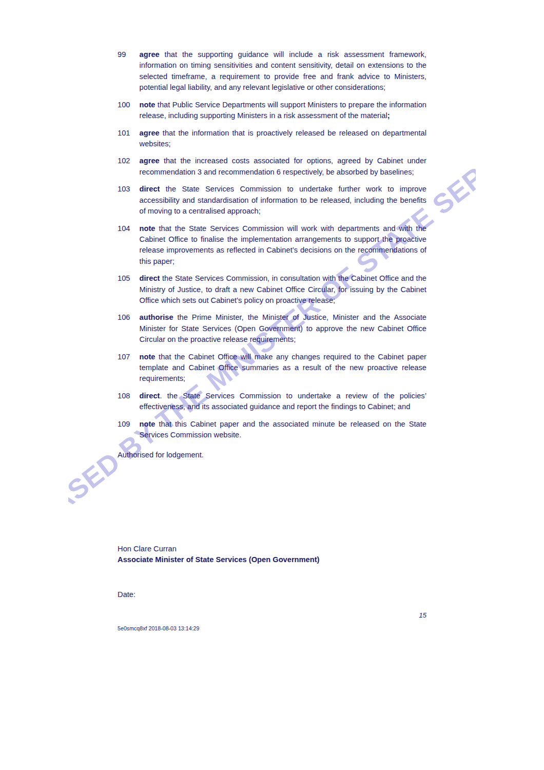RELEASED BY THE MINISTER OF STATE SERVICES
agree that the supporting guidance will include a risk assessment framework, information on timing sensitivities and content sensitivity, detail on extensions to the selected timeframe, a requirement to provide free and frank advice to Ministers, potential legal liability, and any relevant legislative or other considerations;
note that Public Service Departments will support Ministers to prepare the information release, including supporting Ministers in a risk assessment of the material;
agree that the information that is proactively released be released on departmental websites;
agree that the increased costs associated for options, agreed by Cabinet under recommendation 3 and recommendation 6 respectively, be absorbed by baselines;
direct the State Services Commission to undertake further work to improve accessibility and standardisation of information to be released, including the benefits of moving to a centralised approach;
note that the State Services Commission will work with departments and with the Cabinet Office to finalise the implementation arrangements to support the proactive release improvements as reflected in Cabinet’s decisions on the recommendations of this paper;
direct the State Services Commission, in consultation with the Cabinet Office and the Ministry of Justice, to draft a new Cabinet Office Circular, for issuing by the Cabinet Office which sets out Cabinet’s policy on proactive release;
authorise the Prime Minister, the Minister of Justice, Minister and the Associate Minister for State Services (Open Government) to approve the new Cabinet Office Circular on the proactive release requirements;
note that the Cabinet Office will make any changes required to the Cabinet paper template and Cabinet Office summaries as a result of the new proactive release requirements;
direct. the State Services Commission to undertake a review of the policies’ effectiveness, and its associated guidance and report the findings to Cabinet; and
note that this Cabinet paper and the associated minute be released on the State Services Commission website.
Authorised for lodgement.
Hon Clare Curran
Associate Minister of State Services (Open Government)
Date:
15
5e0smcq8xf 2018-08-03 13:14:29